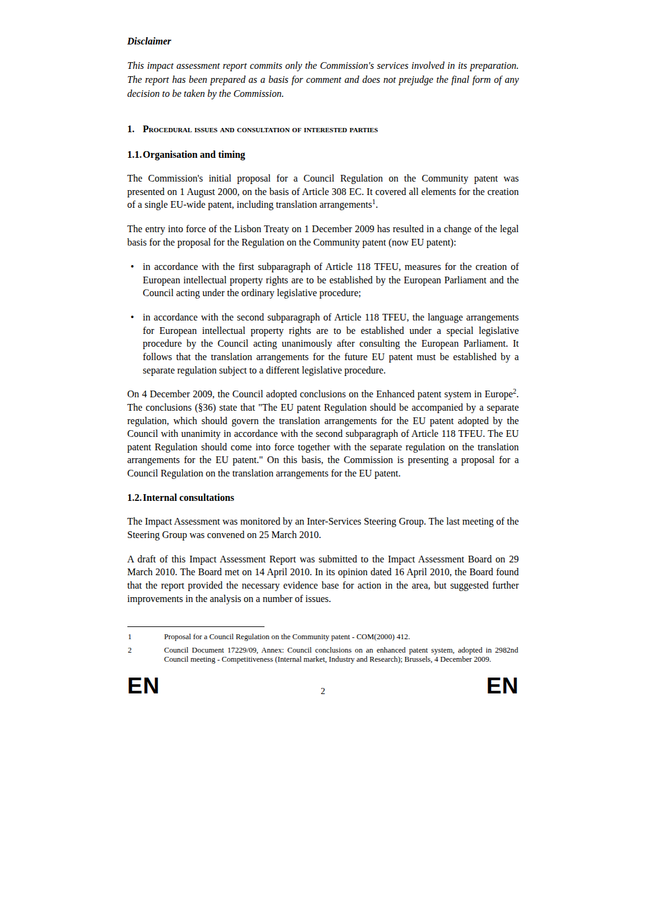Disclaimer
This impact assessment report commits only the Commission's services involved in its preparation. The report has been prepared as a basis for comment and does not prejudge the final form of any decision to be taken by the Commission.
1. Procedural issues and consultation of interested parties
1.1. Organisation and timing
The Commission's initial proposal for a Council Regulation on the Community patent was presented on 1 August 2000, on the basis of Article 308 EC. It covered all elements for the creation of a single EU-wide patent, including translation arrangements1.
The entry into force of the Lisbon Treaty on 1 December 2009 has resulted in a change of the legal basis for the proposal for the Regulation on the Community patent (now EU patent):
in accordance with the first subparagraph of Article 118 TFEU, measures for the creation of European intellectual property rights are to be established by the European Parliament and the Council acting under the ordinary legislative procedure;
in accordance with the second subparagraph of Article 118 TFEU, the language arrangements for European intellectual property rights are to be established under a special legislative procedure by the Council acting unanimously after consulting the European Parliament. It follows that the translation arrangements for the future EU patent must be established by a separate regulation subject to a different legislative procedure.
On 4 December 2009, the Council adopted conclusions on the Enhanced patent system in Europe2. The conclusions (§36) state that "The EU patent Regulation should be accompanied by a separate regulation, which should govern the translation arrangements for the EU patent adopted by the Council with unanimity in accordance with the second subparagraph of Article 118 TFEU. The EU patent Regulation should come into force together with the separate regulation on the translation arrangements for the EU patent." On this basis, the Commission is presenting a proposal for a Council Regulation on the translation arrangements for the EU patent.
1.2. Internal consultations
The Impact Assessment was monitored by an Inter-Services Steering Group. The last meeting of the Steering Group was convened on 25 March 2010.
A draft of this Impact Assessment Report was submitted to the Impact Assessment Board on 29 March 2010. The Board met on 14 April 2010. In its opinion dated 16 April 2010, the Board found that the report provided the necessary evidence base for action in the area, but suggested further improvements in the analysis on a number of issues.
| 1 | Proposal for a Council Regulation on the Community patent - COM(2000) 412. |
| 2 | Council Document 17229/09, Annex: Council conclusions on an enhanced patent system, adopted in 2982nd Council meeting - Competitiveness (Internal market, Industry and Research); Brussels, 4 December 2009. |
EN 2 EN